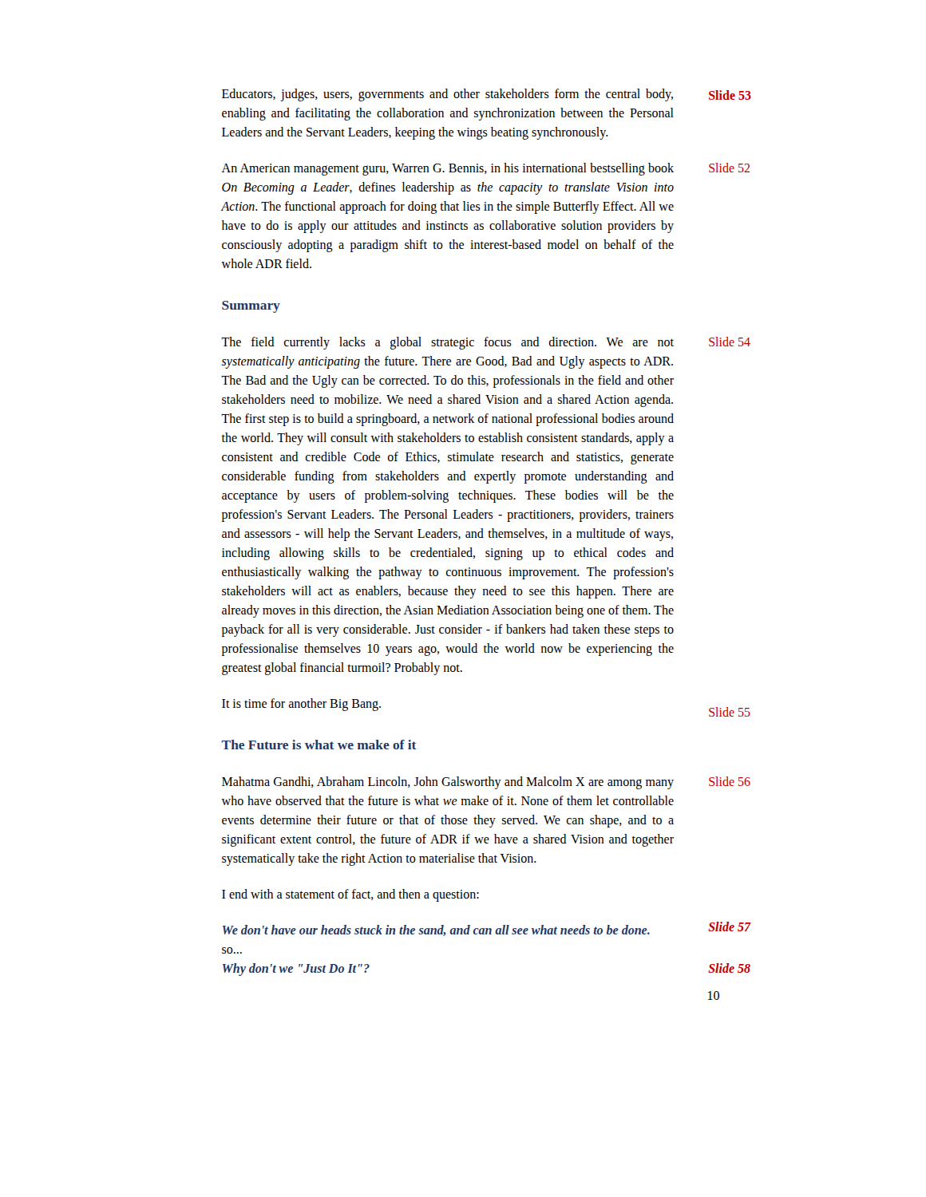Educators, judges, users, governments and other stakeholders form the central body, enabling and facilitating the collaboration and synchronization between the Personal Leaders and the Servant Leaders, keeping the wings beating synchronously.
An American management guru, Warren G. Bennis, in his international bestselling book On Becoming a Leader, defines leadership as the capacity to translate Vision into Action. The functional approach for doing that lies in the simple Butterfly Effect. All we have to do is apply our attitudes and instincts as collaborative solution providers by consciously adopting a paradigm shift to the interest-based model on behalf of the whole ADR field.Slide 52
SummarySlide 53
The field currently lacks a global strategic focus and direction. We are not systematically anticipating the future. There are Good, Bad and Ugly aspects to ADR. The Bad and the Ugly can be corrected. To do this, professionals in the field and other stakeholders need to mobilize. We need a shared Vision and a shared Action agenda. The first step is to build a springboard, a network of national professional bodies around the world. They will consult with stakeholders to establish consistent standards, apply a consistent and credible Code of Ethics, stimulate research and statistics, generate considerable funding from stakeholders and expertly promote understanding and acceptance by users of problem-solving techniques. These bodies will be the profession's Servant Leaders. The Personal Leaders - practitioners, providers, trainers and assessors - will help the Servant Leaders, and themselves, in a multitude of ways, including allowing skills to be credentialed, signing up to ethical codes and enthusiastically walking the pathway to continuous improvement. The profession's stakeholders will act as enablers, because they need to see this happen. There are already moves in this direction, the Asian Mediation Association being one of them. The payback for all is very considerable. Just consider - if bankers had taken these steps to professionalise themselves 10 years ago, would the world now be experiencing the greatest global financial turmoil? Probably not.Slide 54
It is time for another Big Bang.Slide 55
The Future is what we make of it
Mahatma Gandhi, Abraham Lincoln, John Galsworthy and Malcolm X are among many who have observed that the future is what we make of it. None of them let controllable events determine their future or that of those they served. We can shape, and to a significant extent control, the future of ADR if we have a shared Vision and together systematically take the right Action to materialise that Vision.Slide 56
I end with a statement of fact, and then a question:
We don't have our heads stuck in the sand, and can all see what needs to be done.Slide 57
so...
Why don't we "Just Do It"?Slide 58
10